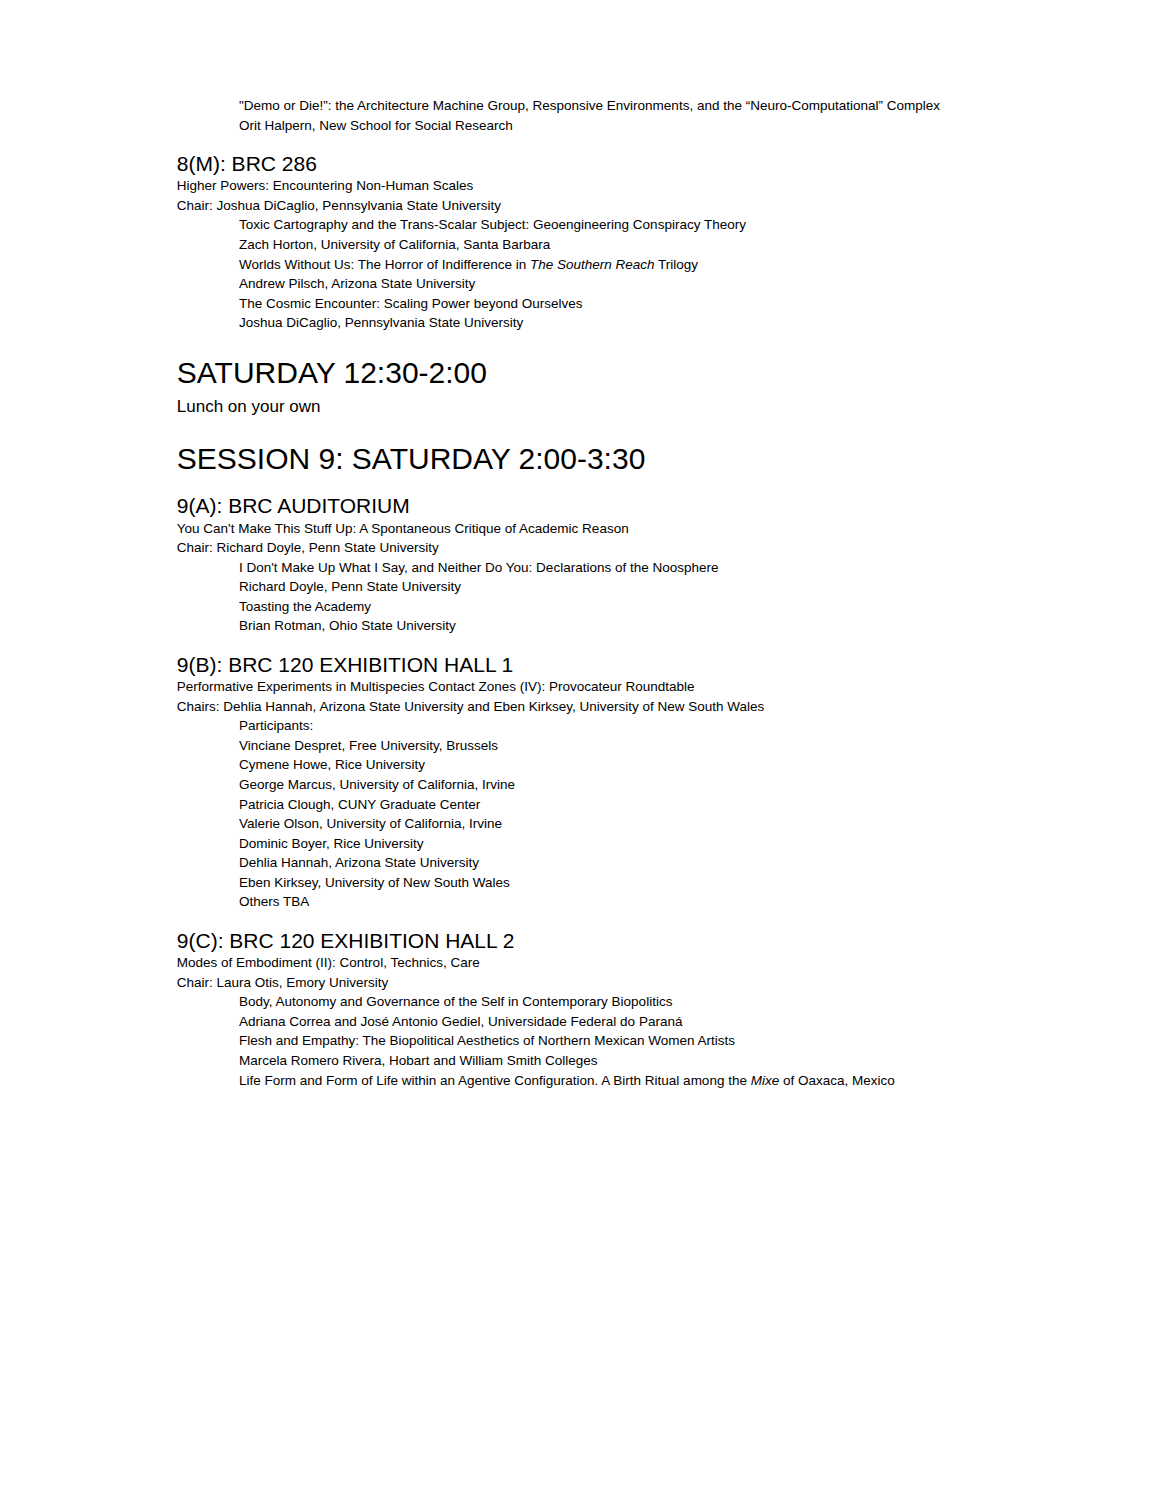"Demo or Die!”: the Architecture Machine Group, Responsive Environments, and the “Neuro-Computational” Complex
Orit Halpern, New School for Social Research
8(M): BRC 286
Higher Powers: Encountering Non-Human Scales
Chair: Joshua DiCaglio, Pennsylvania State University
Toxic Cartography and the Trans-Scalar Subject: Geoengineering Conspiracy Theory
Zach Horton, University of California, Santa Barbara
Worlds Without Us: The Horror of Indifference in The Southern Reach Trilogy
Andrew Pilsch, Arizona State University
The Cosmic Encounter: Scaling Power beyond Ourselves
Joshua DiCaglio, Pennsylvania State University
SATURDAY 12:30-2:00
Lunch on your own
SESSION 9: SATURDAY 2:00-3:30
9(A): BRC AUDITORIUM
You Can't Make This Stuff Up: A Spontaneous Critique of Academic Reason
Chair: Richard Doyle, Penn State University
I Don't Make Up What I Say, and Neither Do You: Declarations of the Noosphere
Richard Doyle, Penn State University
Toasting the Academy
Brian Rotman, Ohio State University
9(B): BRC 120 EXHIBITION HALL 1
Performative Experiments in Multispecies Contact Zones (IV): Provocateur Roundtable
Chairs: Dehlia Hannah, Arizona State University and Eben Kirksey, University of New South Wales
Participants:
Vinciane Despret, Free University, Brussels
Cymene Howe, Rice University
George Marcus, University of California, Irvine
Patricia Clough, CUNY Graduate Center
Valerie Olson, University of California, Irvine
Dominic Boyer, Rice University
Dehlia Hannah, Arizona State University
Eben Kirksey, University of New South Wales
Others TBA
9(C): BRC 120 EXHIBITION HALL 2
Modes of Embodiment (II): Control, Technics, Care
Chair: Laura Otis, Emory University
Body, Autonomy and Governance of the Self in Contemporary Biopolitics
Adriana Correa and José Antonio Gediel, Universidade Federal do Paraná
Flesh and Empathy: The Biopolitical Aesthetics of Northern Mexican Women Artists
Marcela Romero Rivera, Hobart and William Smith Colleges
Life Form and Form of Life within an Agentive Configuration. A Birth Ritual among the Mixe of Oaxaca, Mexico